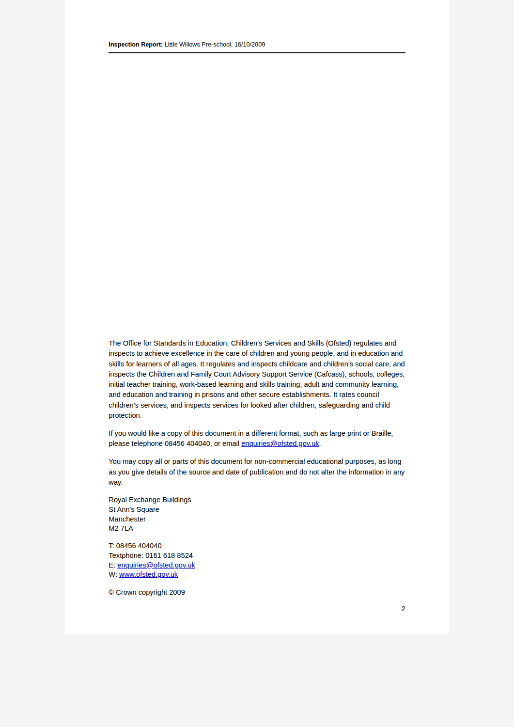Inspection Report: Little Willows Pre-school, 16/10/2009
The Office for Standards in Education, Children's Services and Skills (Ofsted) regulates and inspects to achieve excellence in the care of children and young people, and in education and skills for learners of all ages. It regulates and inspects childcare and children's social care, and inspects the Children and Family Court Advisory Support Service (Cafcass), schools, colleges, initial teacher training, work-based learning and skills training, adult and community learning, and education and training in prisons and other secure establishments. It rates council children’s services, and inspects services for looked after children, safeguarding and child protection.
If you would like a copy of this document in a different format, such as large print or Braille, please telephone 08456 404040, or email enquiries@ofsted.gov.uk.
You may copy all or parts of this document for non-commercial educational purposes, as long as you give details of the source and date of publication and do not alter the information in any way.
Royal Exchange Buildings
St Ann's Square
Manchester
M2 7LA
T: 08456 404040
Textphone: 0161 618 8524
E: enquiries@ofsted.gov.uk
W: www.ofsted.gov.uk
© Crown copyright 2009
2